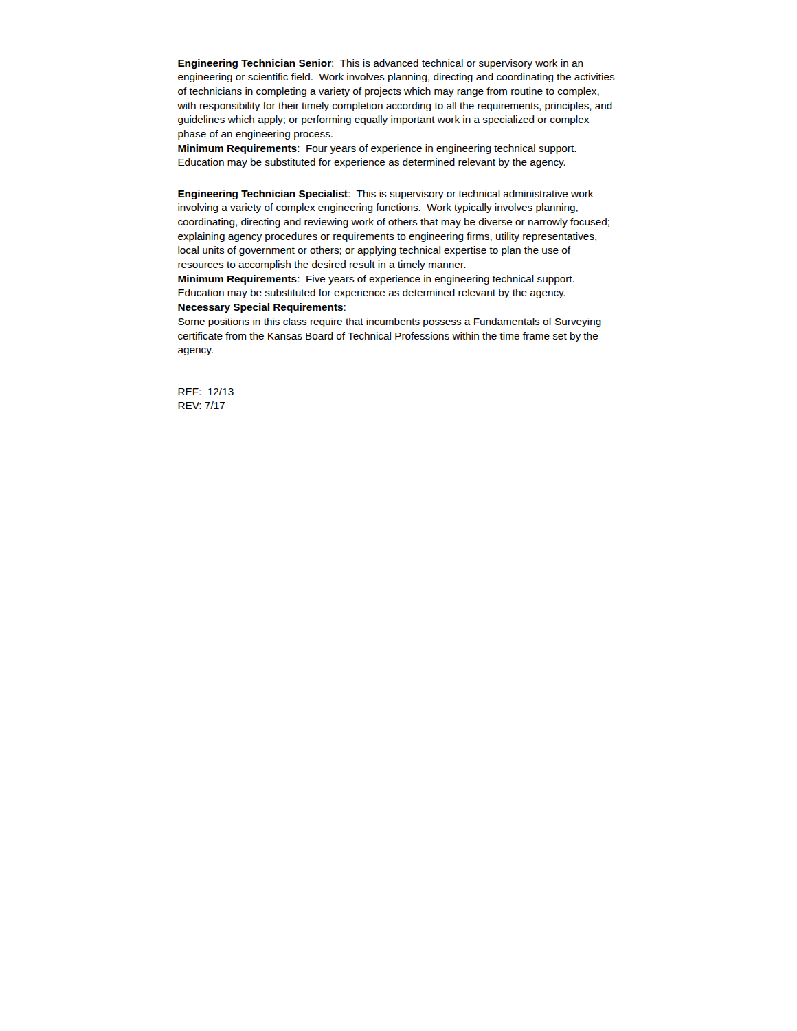Engineering Technician Senior: This is advanced technical or supervisory work in an engineering or scientific field. Work involves planning, directing and coordinating the activities of technicians in completing a variety of projects which may range from routine to complex, with responsibility for their timely completion according to all the requirements, principles, and guidelines which apply; or performing equally important work in a specialized or complex phase of an engineering process.
Minimum Requirements: Four years of experience in engineering technical support. Education may be substituted for experience as determined relevant by the agency.
Engineering Technician Specialist: This is supervisory or technical administrative work involving a variety of complex engineering functions. Work typically involves planning, coordinating, directing and reviewing work of others that may be diverse or narrowly focused; explaining agency procedures or requirements to engineering firms, utility representatives, local units of government or others; or applying technical expertise to plan the use of resources to accomplish the desired result in a timely manner.
Minimum Requirements: Five years of experience in engineering technical support. Education may be substituted for experience as determined relevant by the agency.
Necessary Special Requirements:
Some positions in this class require that incumbents possess a Fundamentals of Surveying certificate from the Kansas Board of Technical Professions within the time frame set by the agency.
REF: 12/13
REV: 7/17